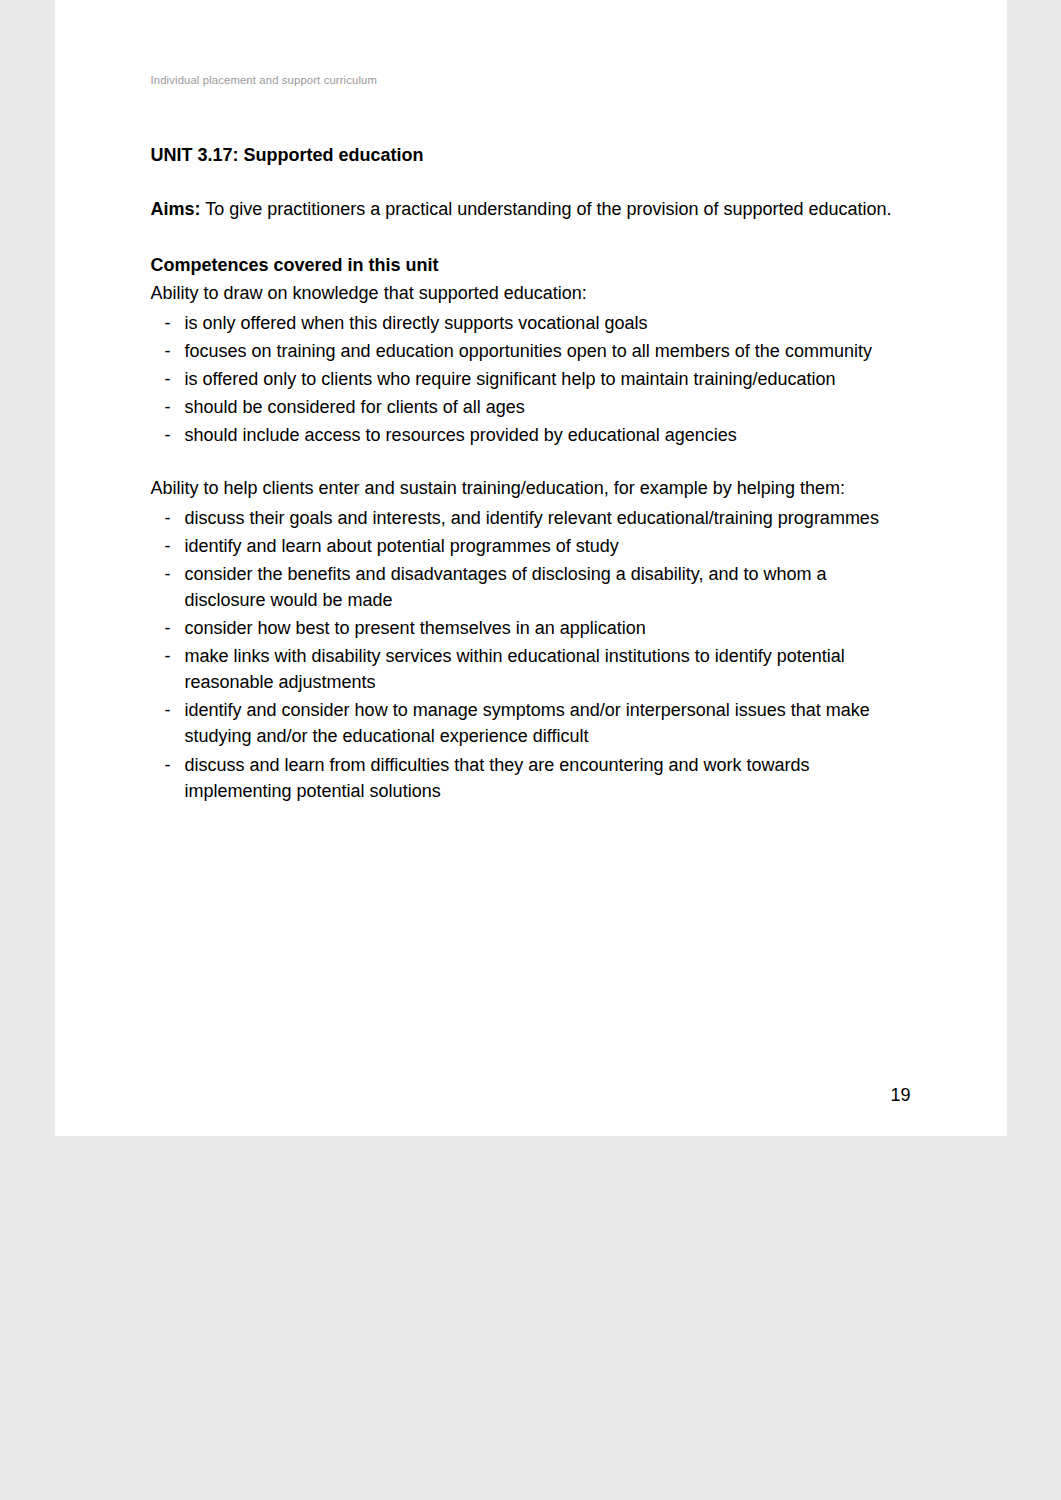Individual placement and support curriculum
UNIT 3.17: Supported education
Aims: To give practitioners a practical understanding of the provision of supported education.
Competences covered in this unit
Ability to draw on knowledge that supported education:
is only offered when this directly supports vocational goals
focuses on training and education opportunities open to all members of the community
is offered only to clients who require significant help to maintain training/education
should be considered for clients of all ages
should include access to resources provided by educational agencies
Ability to help clients enter and sustain training/education, for example by helping them:
discuss their goals and interests, and identify relevant educational/training programmes
identify and learn about potential programmes of study
consider the benefits and disadvantages of disclosing a disability, and to whom a disclosure would be made
consider how best to present themselves in an application
make links with disability services within educational institutions to identify potential reasonable adjustments
identify and consider how to manage symptoms and/or interpersonal issues that make studying and/or the educational experience difficult
discuss and learn from difficulties that they are encountering and work towards implementing potential solutions
19